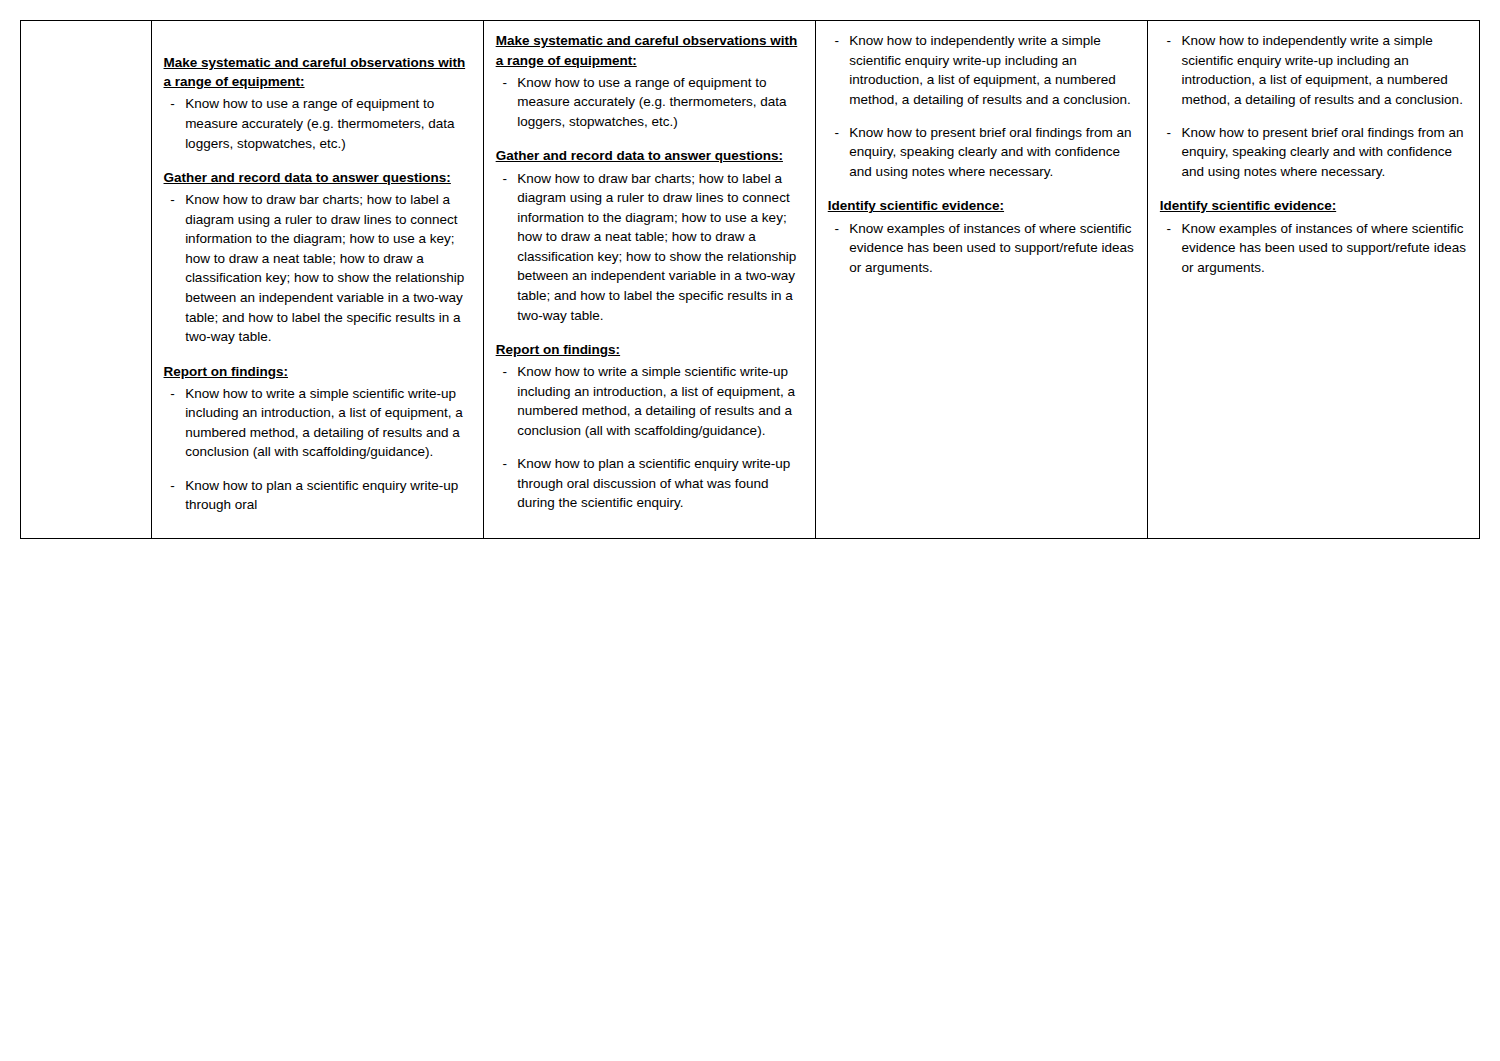| | Make systematic and careful observations with a range of equipment: Know how to use a range of equipment to measure accurately (e.g. thermometers, data loggers, stopwatches, etc.) Gather and record data to answer questions: Know how to draw bar charts; how to label a diagram using a ruler to draw lines to connect information to the diagram; how to use a key; how to draw a neat table; how to draw a classification key; how to show the relationship between an independent variable in a two-way table; and how to label the specific results in a two-way table. Report on findings: Know how to write a simple scientific write-up including an introduction, a list of equipment, a numbered method, a detailing of results and a conclusion (all with scaffolding/guidance). Know how to plan a scientific enquiry write-up through oral | Make systematic and careful observations with a range of equipment: Know how to use a range of equipment to measure accurately (e.g. thermometers, data loggers, stopwatches, etc.) Gather and record data to answer questions: Know how to draw bar charts; how to label a diagram using a ruler to draw lines to connect information to the diagram; how to use a key; how to draw a neat table; how to draw a classification key; how to show the relationship between an independent variable in a two-way table; and how to label the specific results in a two-way table. Report on findings: Know how to write a simple scientific write-up including an introduction, a list of equipment, a numbered method, a detailing of results and a conclusion (all with scaffolding/guidance). Know how to plan a scientific enquiry write-up through oral discussion of what was found during the scientific enquiry. | Know how to independently write a simple scientific enquiry write-up including an introduction, a list of equipment, a numbered method, a detailing of results and a conclusion. Know how to present brief oral findings from an enquiry, speaking clearly and with confidence and using notes where necessary. Identify scientific evidence: Know examples of instances of where scientific evidence has been used to support/refute ideas or arguments. | Know how to independently write a simple scientific enquiry write-up including an introduction, a list of equipment, a numbered method, a detailing of results and a conclusion. Know how to present brief oral findings from an enquiry, speaking clearly and with confidence and using notes where necessary. Identify scientific evidence: Know examples of instances of where scientific evidence has been used to support/refute ideas or arguments. |